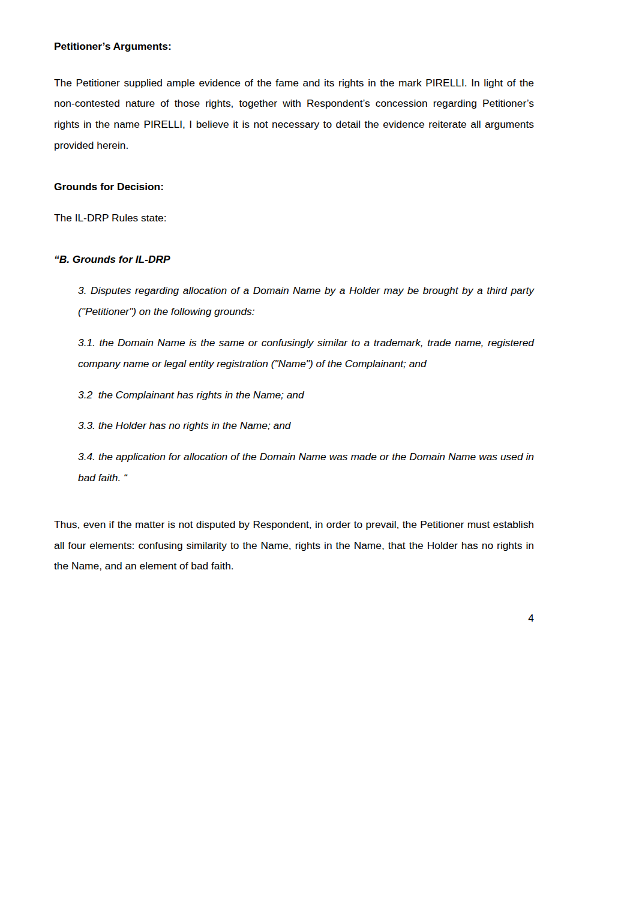Petitioner’s Arguments:
The Petitioner supplied ample evidence of the fame and its rights in the mark PIRELLI. In light of the non-contested nature of those rights, together with Respondent’s concession regarding Petitioner’s rights in the name PIRELLI, I believe it is not necessary to detail the evidence reiterate all arguments provided herein.
Grounds for Decision:
The IL-DRP Rules state:
“B. Grounds for IL-DRP
3. Disputes regarding allocation of a Domain Name by a Holder may be brought by a third party ("Petitioner") on the following grounds:
3.1. the Domain Name is the same or confusingly similar to a trademark, trade name, registered company name or legal entity registration ("Name") of the Complainant; and
3.2 the Complainant has rights in the Name; and
3.3. the Holder has no rights in the Name; and
3.4. the application for allocation of the Domain Name was made or the Domain Name was used in bad faith. “
Thus, even if the matter is not disputed by Respondent, in order to prevail, the Petitioner must establish all four elements: confusing similarity to the Name, rights in the Name, that the Holder has no rights in the Name, and an element of bad faith.
4